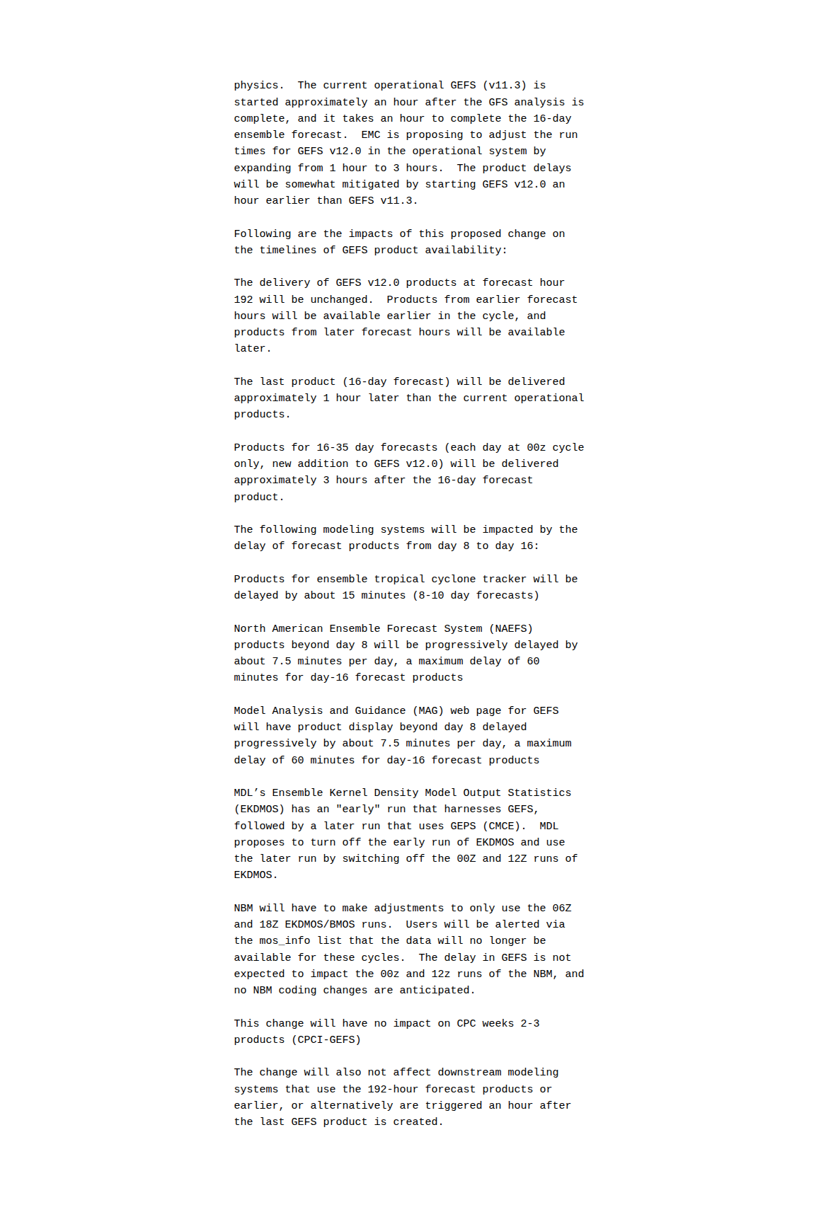physics. The current operational GEFS (v11.3) is started approximately an hour after the GFS analysis is complete, and it takes an hour to complete the 16-day ensemble forecast. EMC is proposing to adjust the run times for GEFS v12.0 in the operational system by expanding from 1 hour to 3 hours. The product delays will be somewhat mitigated by starting GEFS v12.0 an hour earlier than GEFS v11.3.
Following are the impacts of this proposed change on the timelines of GEFS product availability:
The delivery of GEFS v12.0 products at forecast hour 192 will be unchanged. Products from earlier forecast hours will be available earlier in the cycle, and products from later forecast hours will be available later.
The last product (16-day forecast) will be delivered approximately 1 hour later than the current operational products.
Products for 16-35 day forecasts (each day at 00z cycle only, new addition to GEFS v12.0) will be delivered approximately 3 hours after the 16-day forecast product.
The following modeling systems will be impacted by the delay of forecast products from day 8 to day 16:
Products for ensemble tropical cyclone tracker will be delayed by about 15 minutes (8-10 day forecasts)
North American Ensemble Forecast System (NAEFS) products beyond day 8 will be progressively delayed by about 7.5 minutes per day, a maximum delay of 60 minutes for day-16 forecast products
Model Analysis and Guidance (MAG) web page for GEFS will have product display beyond day 8 delayed progressively by about 7.5 minutes per day, a maximum delay of 60 minutes for day-16 forecast products
MDL’s Ensemble Kernel Density Model Output Statistics (EKDMOS) has an "early" run that harnesses GEFS, followed by a later run that uses GEPS (CMCE). MDL proposes to turn off the early run of EKDMOS and use the later run by switching off the 00Z and 12Z runs of EKDMOS.
NBM will have to make adjustments to only use the 06Z and 18Z EKDMOS/BMOS runs. Users will be alerted via the mos_info list that the data will no longer be available for these cycles. The delay in GEFS is not expected to impact the 00z and 12z runs of the NBM, and no NBM coding changes are anticipated.
This change will have no impact on CPC weeks 2-3 products (CPCI-GEFS)
The change will also not affect downstream modeling systems that use the 192-hour forecast products or earlier, or alternatively are triggered an hour after the last GEFS product is created.